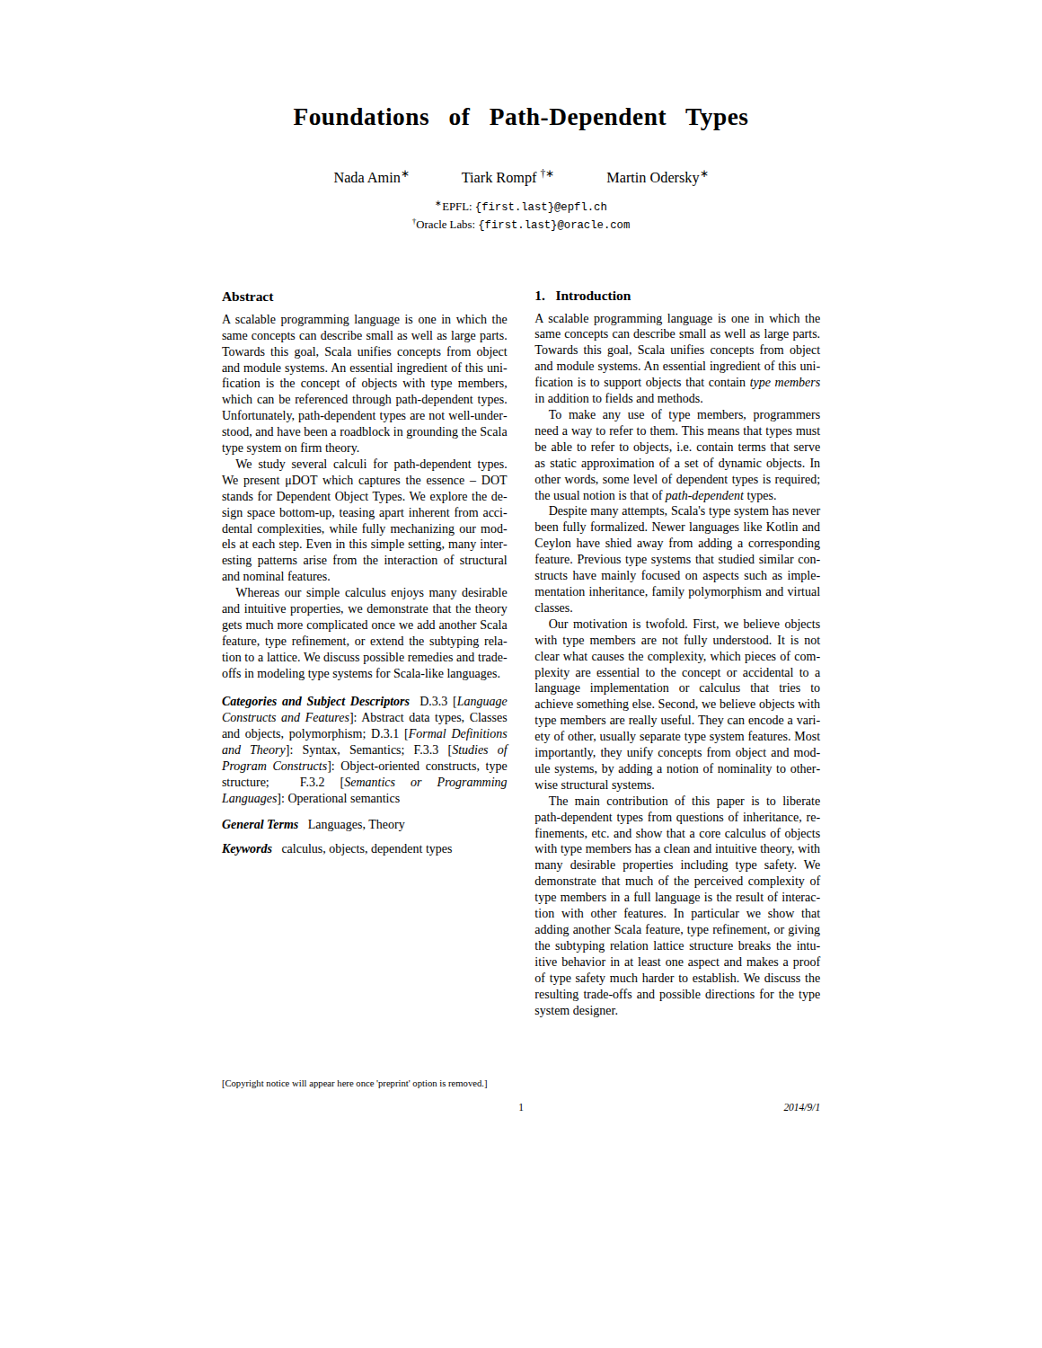Foundations of Path-Dependent Types
Nada Amin∗ Tiark Rompf †∗ Martin Odersky∗
∗EPFL: {first.last}@epfl.ch
†Oracle Labs: {first.last}@oracle.com
Abstract
A scalable programming language is one in which the same concepts can describe small as well as large parts. Towards this goal, Scala unifies concepts from object and module systems. An essential ingredient of this unification is the concept of objects with type members, which can be referenced through path-dependent types. Unfortunately, path-dependent types are not well-understood, and have been a roadblock in grounding the Scala type system on firm theory.
We study several calculi for path-dependent types. We present μDOT which captures the essence – DOT stands for Dependent Object Types. We explore the design space bottom-up, teasing apart inherent from accidental complexities, while fully mechanizing our models at each step. Even in this simple setting, many interesting patterns arise from the interaction of structural and nominal features.
Whereas our simple calculus enjoys many desirable and intuitive properties, we demonstrate that the theory gets much more complicated once we add another Scala feature, type refinement, or extend the subtyping relation to a lattice. We discuss possible remedies and trade-offs in modeling type systems for Scala-like languages.
Categories and Subject Descriptors D.3.3 [Language Constructs and Features]: Abstract data types, Classes and objects, polymorphism; D.3.1 [Formal Definitions and Theory]: Syntax, Semantics; F.3.3 [Studies of Program Constructs]: Object-oriented constructs, type structure; F.3.2 [Semantics or Programming Languages]: Operational semantics
General Terms Languages, Theory
Keywords calculus, objects, dependent types
[Copyright notice will appear here once 'preprint' option is removed.]
1. Introduction
A scalable programming language is one in which the same concepts can describe small as well as large parts. Towards this goal, Scala unifies concepts from object and module systems. An essential ingredient of this unification is to support objects that contain type members in addition to fields and methods.
To make any use of type members, programmers need a way to refer to them. This means that types must be able to refer to objects, i.e. contain terms that serve as static approximation of a set of dynamic objects. In other words, some level of dependent types is required; the usual notion is that of path-dependent types.
Despite many attempts, Scala's type system has never been fully formalized. Newer languages like Kotlin and Ceylon have shied away from adding a corresponding feature. Previous type systems that studied similar constructs have mainly focused on aspects such as implementation inheritance, family polymorphism and virtual classes.
Our motivation is twofold. First, we believe objects with type members are not fully understood. It is not clear what causes the complexity, which pieces of complexity are essential to the concept or accidental to a language implementation or calculus that tries to achieve something else. Second, we believe objects with type members are really useful. They can encode a variety of other, usually separate type system features. Most importantly, they unify concepts from object and module systems, by adding a notion of nominality to otherwise structural systems.
The main contribution of this paper is to liberate path-dependent types from questions of inheritance, refinements, etc. and show that a core calculus of objects with type members has a clean and intuitive theory, with many desirable properties including type safety. We demonstrate that much of the perceived complexity of type members in a full language is the result of interaction with other features. In particular we show that adding another Scala feature, type refinement, or giving the subtyping relation lattice structure breaks the intuitive behavior in at least one aspect and makes a proof of type safety much harder to establish. We discuss the resulting trade-offs and possible directions for the type system designer.
1
2014/9/1